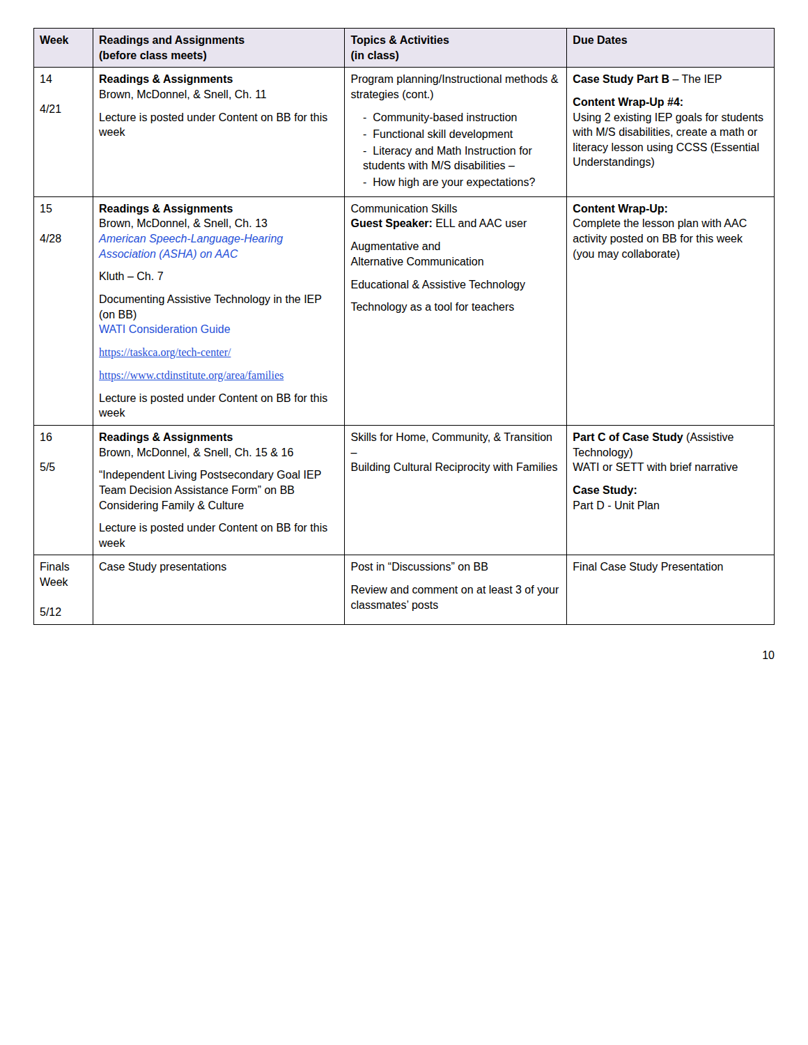| Week | Readings and Assignments (before class meets) | Topics & Activities (in class) | Due Dates |
| --- | --- | --- | --- |
| 14 4/21 | Readings & Assignments Brown, McDonnel, & Snell, Ch. 11 Lecture is posted under Content on BB for this week | Program planning/Instructional methods & strategies (cont.) Community-based instruction Functional skill development Literacy and Math Instruction for students with M/S disabilities – How high are your expectations? | Case Study Part B – The IEP Content Wrap-Up #4: Using 2 existing IEP goals for students with M/S disabilities, create a math or literacy lesson using CCSS (Essential Understandings) |
| 15 4/28 | Readings & Assignments Brown, McDonnel, & Snell, Ch. 13 American Speech-Language-Hearing Association (ASHA) on AAC Kluth – Ch. 7 Documenting Assistive Technology in the IEP (on BB) WATI Consideration Guide https://taskca.org/tech-center/ https://www.ctdinstitute.org/area/families Lecture is posted under Content on BB for this week | Communication Skills Guest Speaker: ELL and AAC user Augmentative and Alternative Communication Educational & Assistive Technology Technology as a tool for teachers | Content Wrap-Up: Complete the lesson plan with AAC activity posted on BB for this week (you may collaborate) |
| 16 5/5 | Readings & Assignments Brown, McDonnel, & Snell, Ch. 15 & 16 “Independent Living Postsecondary Goal IEP Team Decision Assistance Form” on BB Considering Family & Culture Lecture is posted under Content on BB for this week | Skills for Home, Community, & Transition – Building Cultural Reciprocity with Families | Part C of Case Study (Assistive Technology) WATI or SETT with brief narrative Case Study: Part D - Unit Plan |
| Finals Week 5/12 | Case Study presentations | Post in “Discussions” on BB Review and comment on at least 3 of your classmates’ posts | Final Case Study Presentation |
10